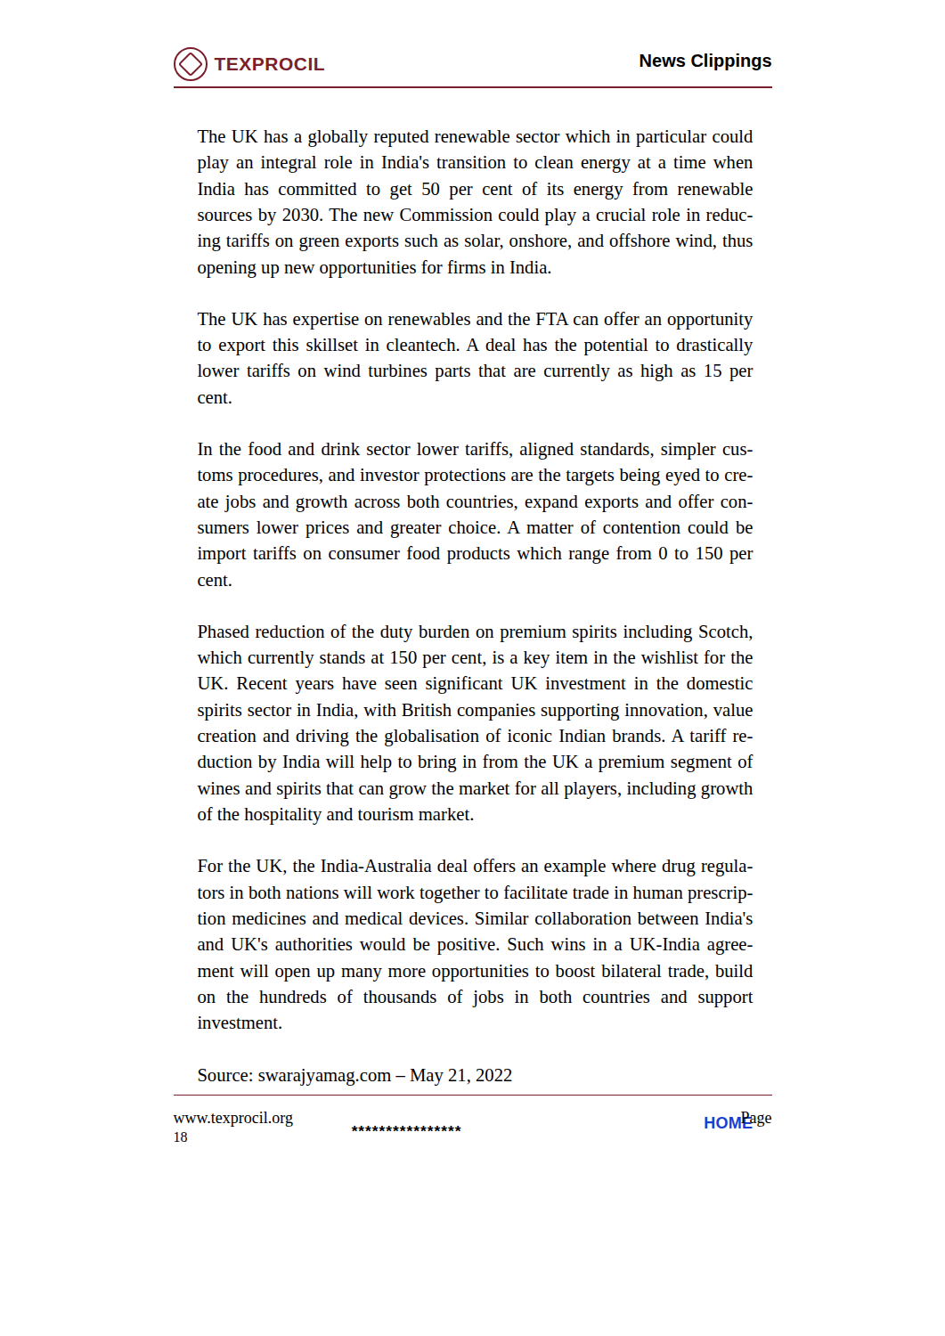TEXPROCIL
News Clippings
The UK has a globally reputed renewable sector which in particular could play an integral role in India's transition to clean energy at a time when India has committed to get 50 per cent of its energy from renewable sources by 2030. The new Commission could play a crucial role in reducing tariffs on green exports such as solar, onshore, and offshore wind, thus opening up new opportunities for firms in India.
The UK has expertise on renewables and the FTA can offer an opportunity to export this skillset in cleantech. A deal has the potential to drastically lower tariffs on wind turbines parts that are currently as high as 15 per cent.
In the food and drink sector lower tariffs, aligned standards, simpler customs procedures, and investor protections are the targets being eyed to create jobs and growth across both countries, expand exports and offer consumers lower prices and greater choice. A matter of contention could be import tariffs on consumer food products which range from 0 to 150 per cent.
Phased reduction of the duty burden on premium spirits including Scotch, which currently stands at 150 per cent, is a key item in the wishlist for the UK. Recent years have seen significant UK investment in the domestic spirits sector in India, with British companies supporting innovation, value creation and driving the globalisation of iconic Indian brands. A tariff reduction by India will help to bring in from the UK a premium segment of wines and spirits that can grow the market for all players, including growth of the hospitality and tourism market.
For the UK, the India-Australia deal offers an example where drug regulators in both nations will work together to facilitate trade in human prescription medicines and medical devices. Similar collaboration between India's and UK's authorities would be positive. Such wins in a UK-India agreement will open up many more opportunities to boost bilateral trade, build on the hundreds of thousands of jobs in both countries and support investment.
Source: swarajyamag.com – May 21, 2022
HOME
****************
www.texprocil.org
Page
18